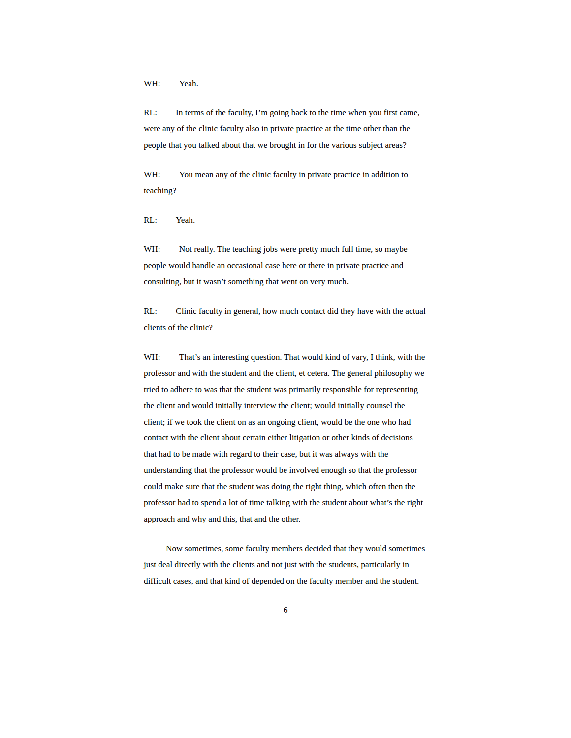WH: Yeah.
RL: In terms of the faculty, I’m going back to the time when you first came, were any of the clinic faculty also in private practice at the time other than the people that you talked about that we brought in for the various subject areas?
WH: You mean any of the clinic faculty in private practice in addition to teaching?
RL: Yeah.
WH: Not really. The teaching jobs were pretty much full time, so maybe people would handle an occasional case here or there in private practice and consulting, but it wasn’t something that went on very much.
RL: Clinic faculty in general, how much contact did they have with the actual clients of the clinic?
WH: That’s an interesting question. That would kind of vary, I think, with the professor and with the student and the client, et cetera. The general philosophy we tried to adhere to was that the student was primarily responsible for representing the client and would initially interview the client; would initially counsel the client; if we took the client on as an ongoing client, would be the one who had contact with the client about certain either litigation or other kinds of decisions that had to be made with regard to their case, but it was always with the understanding that the professor would be involved enough so that the professor could make sure that the student was doing the right thing, which often then the professor had to spend a lot of time talking with the student about what’s the right approach and why and this, that and the other.
Now sometimes, some faculty members decided that they would sometimes just deal directly with the clients and not just with the students, particularly in difficult cases, and that kind of depended on the faculty member and the student.
6